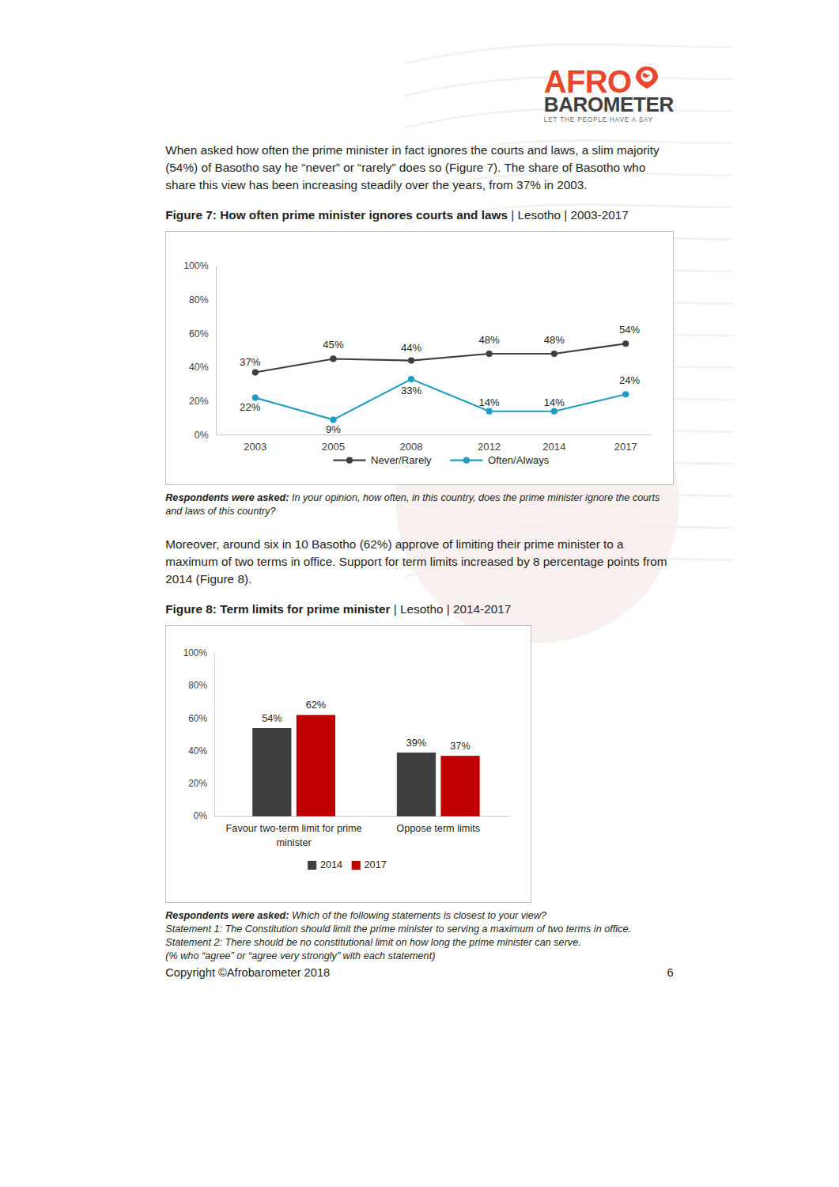AFRO BAROMETER LET THE PEOPLE HAVE A SAY
When asked how often the prime minister in fact ignores the courts and laws, a slim majority (54%) of Basotho say he “never” or “rarely” does so (Figure 7). The share of Basotho who share this view has been increasing steadily over the years, from 37% in 2003.
Figure 7: How often prime minister ignores courts and laws | Lesotho | 2003-2017
100% 80% 60% 40% 20% 0% Never/Rarely line: 37,45,44,48,48,54 (y = 285 - pct*2.6) 37% 45% 44% 48% 48% 54% 22% 9% 33% 14% 14% 24% 2003 2005 2008 2012 2014 2017 Never/Rarely Often/Always
Respondents were asked: In your opinion, how often, in this country, does the prime minister ignore the courts and laws of this country?
Moreover, around six in 10 Basotho (62%) approve of limiting their prime minister to a maximum of two terms in office. Support for term limits increased by 8 percentage points from 2014 (Figure 8).
Figure 8: Term limits for prime minister | Lesotho | 2014-2017
100% 80% 60% 40% 20% 0% 54% 62% 39% 37% Favour two-term limit for prime minister Oppose term limits 2014 2017
Respondents were asked: Which of the following statements is closest to your view?
Statement 1: The Constitution should limit the prime minister to serving a maximum of two terms in office.
Statement 2: There should be no constitutional limit on how long the prime minister can serve.
(% who “agree” or “agree very strongly” with each statement)
Copyright ©Afrobarometer 2018 6